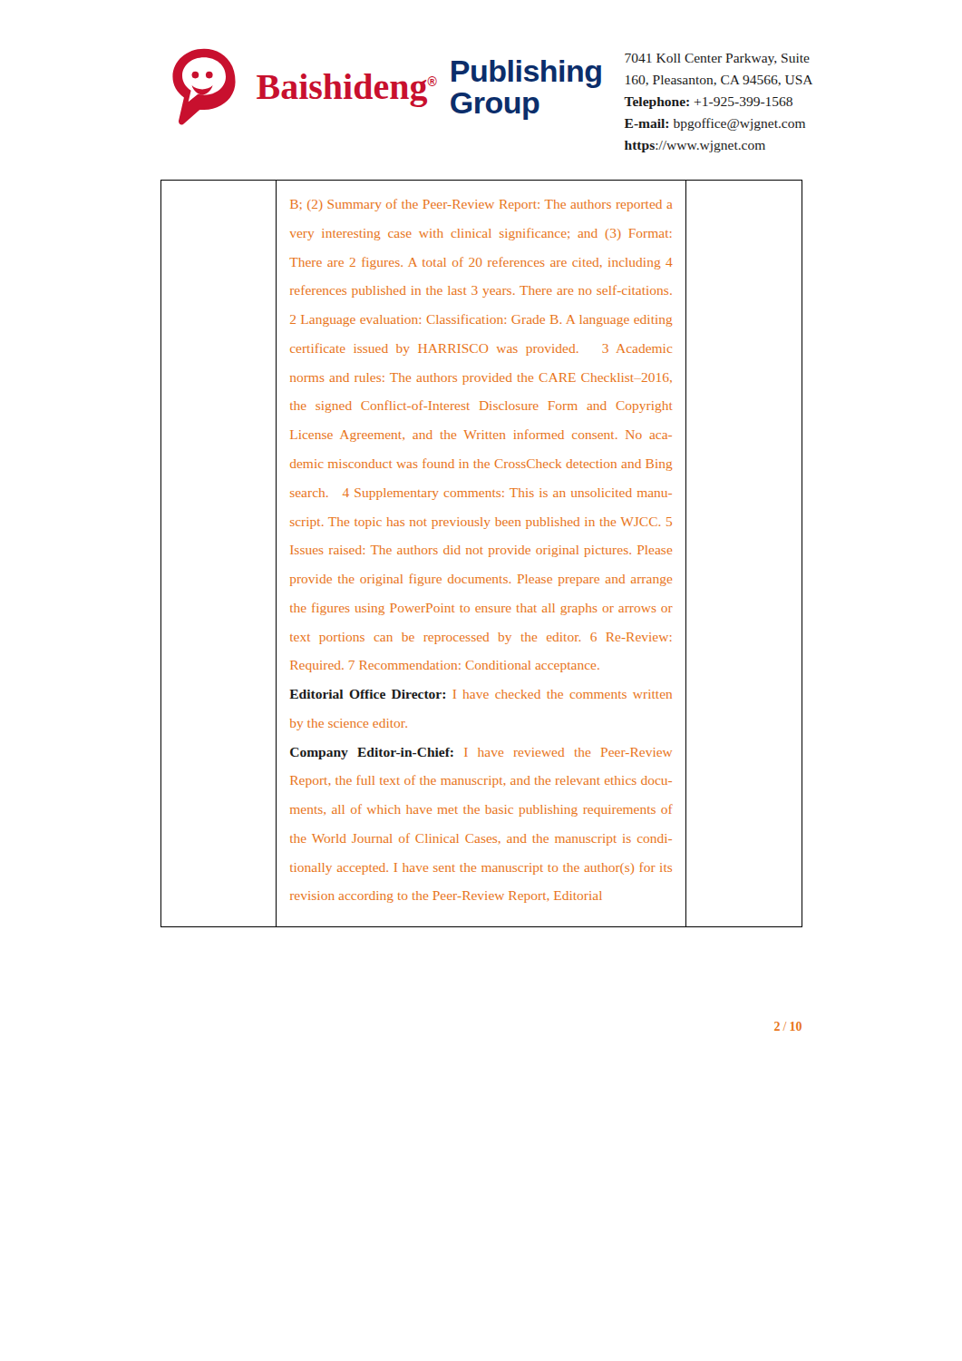Baishideng®
Publishing Group
7041 Koll Center Parkway, Suite
160, Pleasanton, CA 94566, USA
Telephone: +1-925-399-1568
E-mail: bpgoffice@wjgnet.com
https://www.wjgnet.com
| | B; (2) Summary of the Peer-Review Report: The authors reported a very interesting case with clinical significance; and (3) Format: There are 2 figures. A total of 20 references are cited, including 4 references published in the last 3 years. There are no self-citations. 2 Language evaluation: Classification: Grade B. A language editing certificate issued by HARRISCO was provided. 3 Academic norms and rules: The authors provided the CARE Checklist–2016, the signed Conflict-of-Interest Disclosure Form and Copyright License Agreement, and the Written informed consent. No academic misconduct was found in the CrossCheck detection and Bing search. 4 Supplementary comments: This is an unsolicited manuscript. The topic has not previously been published in the WJCC. 5 Issues raised: The authors did not provide original pictures. Please provide the original figure documents. Please prepare and arrange the figures using PowerPoint to ensure that all graphs or arrows or text portions can be reprocessed by the editor. 6 Re-Review: Required. 7 Recommendation: Conditional acceptance. Editorial Office Director: I have checked the comments written by the science editor. Company Editor-in-Chief: I have reviewed the Peer-Review Report, the full text of the manuscript, and the relevant ethics documents, all of which have met the basic publishing requirements of the World Journal of Clinical Cases, and the manuscript is conditionally accepted. I have sent the manuscript to the author(s) for its revision according to the Peer-Review Report, Editorial | |
2/10